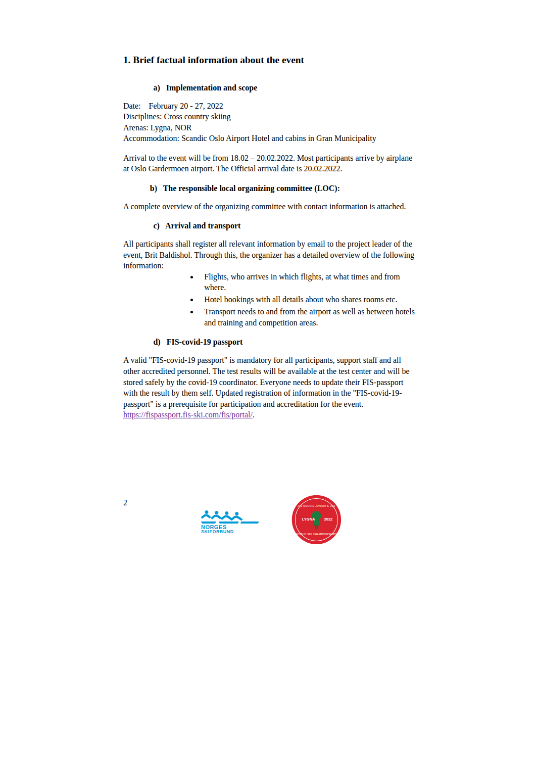1. Brief factual information about the event
a) Implementation and scope
Date: February 20 - 27, 2022
Disciplines: Cross country skiing
Arenas: Lygna, NOR
Accommodation: Scandic Oslo Airport Hotel and cabins in Gran Municipality
Arrival to the event will be from 18.02 – 20.02.2022. Most participants arrive by airplane at Oslo Gardermoen airport. The Official arrival date is 20.02.2022.
b) The responsible local organizing committee (LOC):
A complete overview of the organizing committee with contact information is attached.
c) Arrival and transport
All participants shall register all relevant information by email to the project leader of the event, Brit Baldishol. Through this, the organizer has a detailed overview of the following information:
Flights, who arrives in which flights, at what times and from where.
Hotel bookings with all details about who shares rooms etc.
Transport needs to and from the airport as well as between hotels and training and competition areas.
d) FIS-covid-19 passport
A valid "FIS-covid-19 passport" is mandatory for all participants, support staff and all other accredited personnel. The test results will be available at the test center and will be stored safely by the covid-19 coordinator. Everyone needs to update their FIS-passport with the result by them self. Updated registration of information in the "FIS-covid-19-passport" is a prerequisite for participation and accreditation for the event.
https://fispassport.fis-ski.com/fis/portal/.
2
NORGES SKIFORBUND FIS NORDIC JUNIOR & U23 WORLD SKI CHAMPIONSHIPS LYGNA 2022